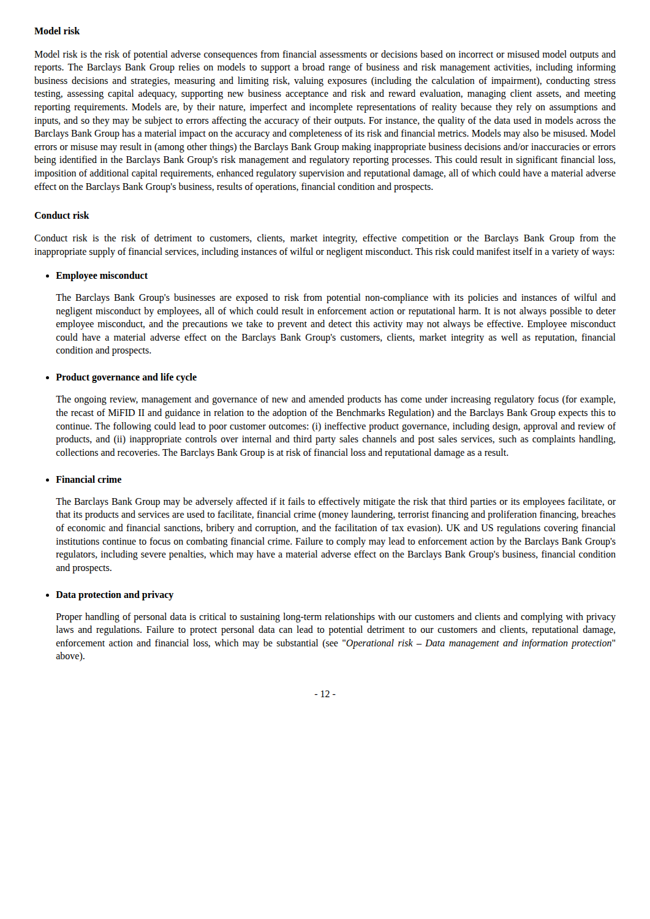Model risk
Model risk is the risk of potential adverse consequences from financial assessments or decisions based on incorrect or misused model outputs and reports. The Barclays Bank Group relies on models to support a broad range of business and risk management activities, including informing business decisions and strategies, measuring and limiting risk, valuing exposures (including the calculation of impairment), conducting stress testing, assessing capital adequacy, supporting new business acceptance and risk and reward evaluation, managing client assets, and meeting reporting requirements. Models are, by their nature, imperfect and incomplete representations of reality because they rely on assumptions and inputs, and so they may be subject to errors affecting the accuracy of their outputs. For instance, the quality of the data used in models across the Barclays Bank Group has a material impact on the accuracy and completeness of its risk and financial metrics. Models may also be misused. Model errors or misuse may result in (among other things) the Barclays Bank Group making inappropriate business decisions and/or inaccuracies or errors being identified in the Barclays Bank Group's risk management and regulatory reporting processes. This could result in significant financial loss, imposition of additional capital requirements, enhanced regulatory supervision and reputational damage, all of which could have a material adverse effect on the Barclays Bank Group's business, results of operations, financial condition and prospects.
Conduct risk
Conduct risk is the risk of detriment to customers, clients, market integrity, effective competition or the Barclays Bank Group from the inappropriate supply of financial services, including instances of wilful or negligent misconduct. This risk could manifest itself in a variety of ways:
Employee misconduct
The Barclays Bank Group's businesses are exposed to risk from potential non-compliance with its policies and instances of wilful and negligent misconduct by employees, all of which could result in enforcement action or reputational harm. It is not always possible to deter employee misconduct, and the precautions we take to prevent and detect this activity may not always be effective. Employee misconduct could have a material adverse effect on the Barclays Bank Group's customers, clients, market integrity as well as reputation, financial condition and prospects.
Product governance and life cycle
The ongoing review, management and governance of new and amended products has come under increasing regulatory focus (for example, the recast of MiFID II and guidance in relation to the adoption of the Benchmarks Regulation) and the Barclays Bank Group expects this to continue. The following could lead to poor customer outcomes: (i) ineffective product governance, including design, approval and review of products, and (ii) inappropriate controls over internal and third party sales channels and post sales services, such as complaints handling, collections and recoveries. The Barclays Bank Group is at risk of financial loss and reputational damage as a result.
Financial crime
The Barclays Bank Group may be adversely affected if it fails to effectively mitigate the risk that third parties or its employees facilitate, or that its products and services are used to facilitate, financial crime (money laundering, terrorist financing and proliferation financing, breaches of economic and financial sanctions, bribery and corruption, and the facilitation of tax evasion). UK and US regulations covering financial institutions continue to focus on combating financial crime. Failure to comply may lead to enforcement action by the Barclays Bank Group's regulators, including severe penalties, which may have a material adverse effect on the Barclays Bank Group's business, financial condition and prospects.
Data protection and privacy
Proper handling of personal data is critical to sustaining long-term relationships with our customers and clients and complying with privacy laws and regulations. Failure to protect personal data can lead to potential detriment to our customers and clients, reputational damage, enforcement action and financial loss, which may be substantial (see "Operational risk – Data management and information protection" above).
- 12 -